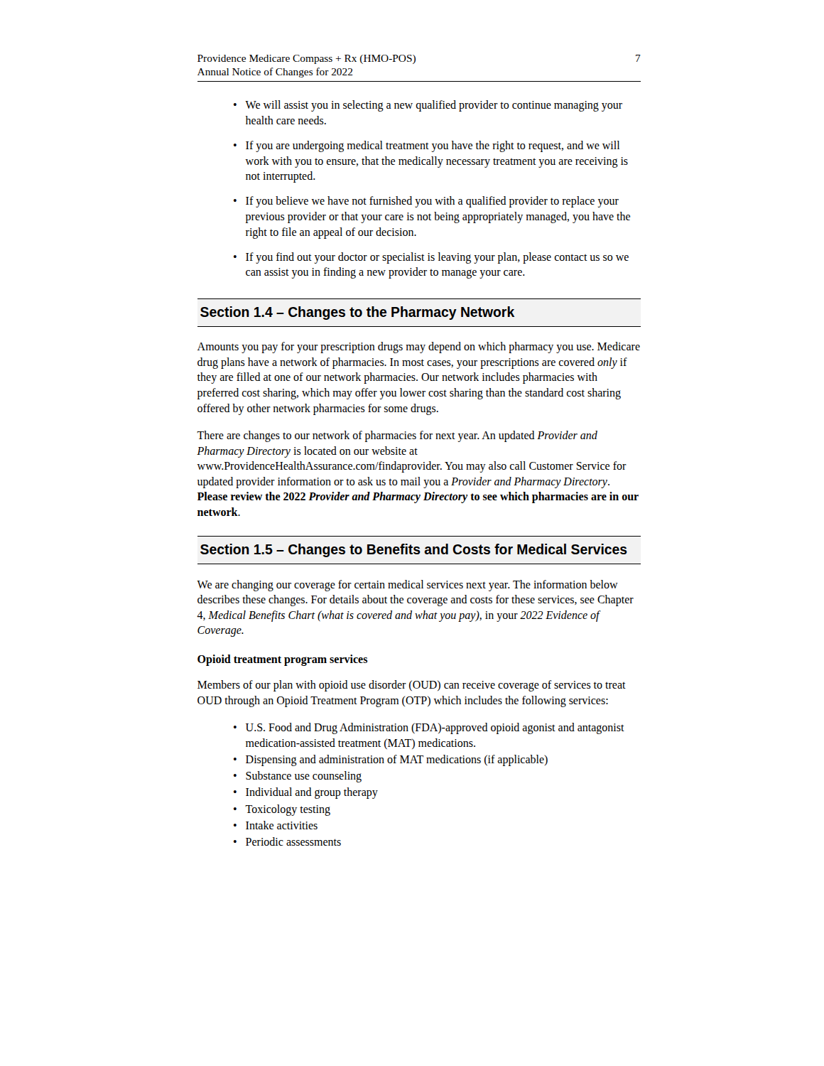Providence Medicare Compass + Rx (HMO-POS)
Annual Notice of Changes for 2022
7
We will assist you in selecting a new qualified provider to continue managing your health care needs.
If you are undergoing medical treatment you have the right to request, and we will work with you to ensure, that the medically necessary treatment you are receiving is not interrupted.
If you believe we have not furnished you with a qualified provider to replace your previous provider or that your care is not being appropriately managed, you have the right to file an appeal of our decision.
If you find out your doctor or specialist is leaving your plan, please contact us so we can assist you in finding a new provider to manage your care.
Section 1.4 – Changes to the Pharmacy Network
Amounts you pay for your prescription drugs may depend on which pharmacy you use. Medicare drug plans have a network of pharmacies. In most cases, your prescriptions are covered only if they are filled at one of our network pharmacies. Our network includes pharmacies with preferred cost sharing, which may offer you lower cost sharing than the standard cost sharing offered by other network pharmacies for some drugs.
There are changes to our network of pharmacies for next year. An updated Provider and Pharmacy Directory is located on our website at www.ProvidenceHealthAssurance.com/findaprovider. You may also call Customer Service for updated provider information or to ask us to mail you a Provider and Pharmacy Directory. Please review the 2022 Provider and Pharmacy Directory to see which pharmacies are in our network.
Section 1.5 – Changes to Benefits and Costs for Medical Services
We are changing our coverage for certain medical services next year. The information below describes these changes. For details about the coverage and costs for these services, see Chapter 4, Medical Benefits Chart (what is covered and what you pay), in your 2022 Evidence of Coverage.
Opioid treatment program services
Members of our plan with opioid use disorder (OUD) can receive coverage of services to treat OUD through an Opioid Treatment Program (OTP) which includes the following services:
U.S. Food and Drug Administration (FDA)-approved opioid agonist and antagonist medication-assisted treatment (MAT) medications.
Dispensing and administration of MAT medications (if applicable)
Substance use counseling
Individual and group therapy
Toxicology testing
Intake activities
Periodic assessments